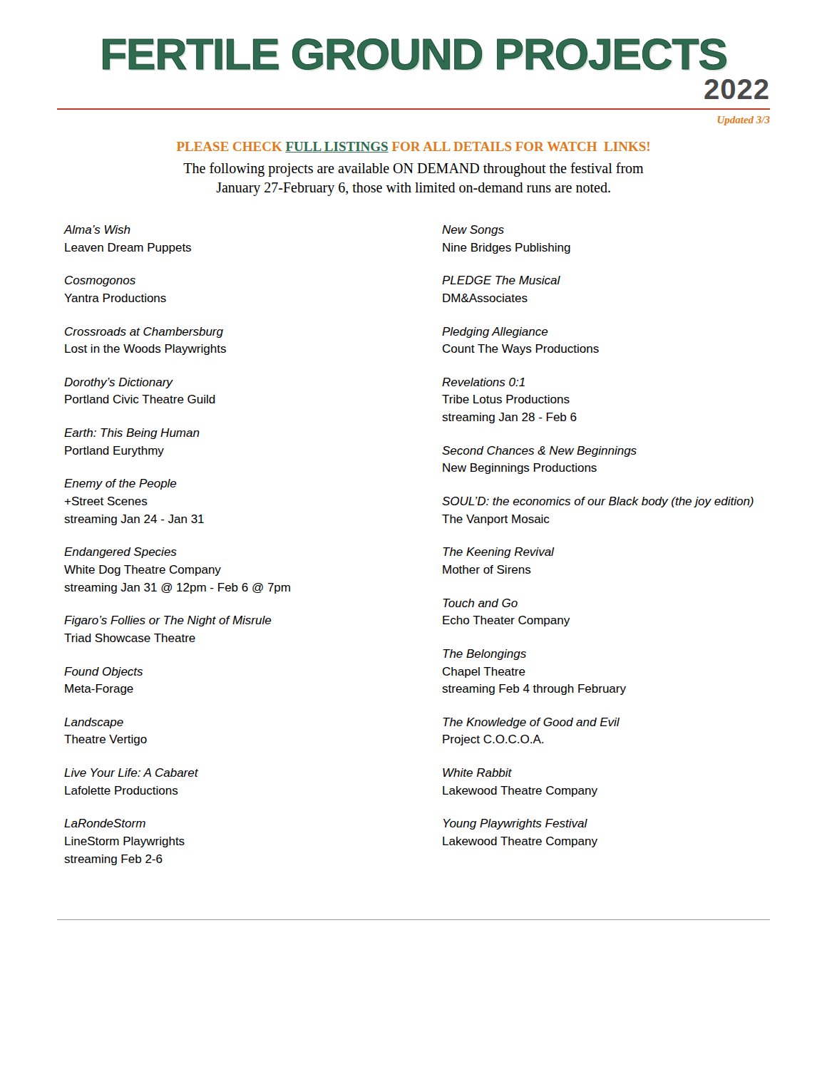Fertile Ground Projects
2022
Updated 3/3
PLEASE CHECK FULL LISTINGS FOR ALL DETAILS FOR WATCH LINKS!
The following projects are available ON DEMAND throughout the festival from
January 27-February 6, those with limited on-demand runs are noted.
Alma’s Wish Leaven Dream Puppets
Cosmogonos Yantra Productions
Crossroads at Chambersburg Lost in the Woods Playwrights
Dorothy’s Dictionary Portland Civic Theatre Guild
Earth: This Being Human Portland Eurythmy
Enemy of the People +Street Scenes streaming Jan 24 - Jan 31
Endangered Species White Dog Theatre Company streaming Jan 31 @ 12pm - Feb 6 @ 7pm
Figaro’s Follies or The Night of Misrule Triad Showcase Theatre
Found Objects Meta-Forage
Landscape Theatre Vertigo
Live Your Life: A Cabaret Lafolette Productions
LaRondeStorm LineStorm Playwrights streaming Feb 2-6
New Songs Nine Bridges Publishing
PLEDGE The Musical DM&Associates
Pledging Allegiance Count The Ways Productions
Revelations 0:1 Tribe Lotus Productions streaming Jan 28 - Feb 6
Second Chances & New Beginnings New Beginnings Productions
SOUL’D: the economics of our Black body (the joy edition) The Vanport Mosaic
The Keening Revival Mother of Sirens
Touch and Go Echo Theater Company
The Belongings Chapel Theatre streaming Feb 4 through February
The Knowledge of Good and Evil Project C.O.C.O.A.
White Rabbit Lakewood Theatre Company
Young Playwrights Festival Lakewood Theatre Company